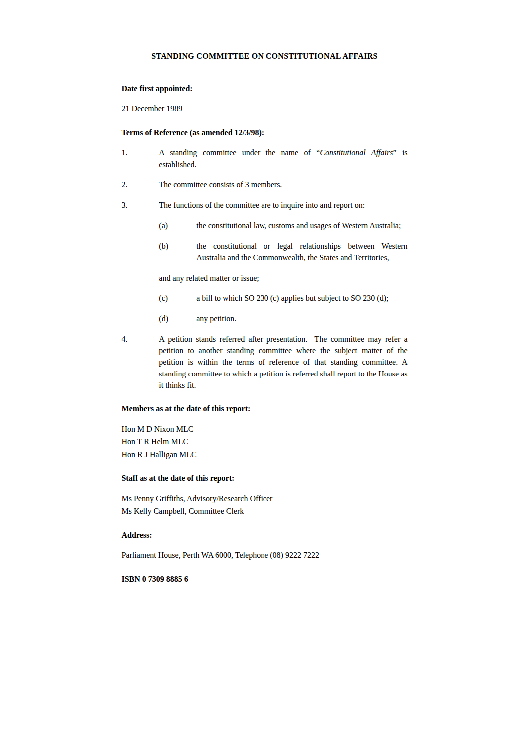STANDING COMMITTEE ON CONSTITUTIONAL AFFAIRS
Date first appointed:
21 December 1989
Terms of Reference (as amended 12/3/98):
1.
A standing committee under the name of “Constitutional Affairs” is established.
2.
The committee consists of 3 members.
3.
The functions of the committee are to inquire into and report on:
(a)
the constitutional law, customs and usages of Western Australia;
(b)
the constitutional or legal relationships between Western Australia and the Commonwealth, the States and Territories,
and any related matter or issue;
(c)
a bill to which SO 230 (c) applies but subject to SO 230 (d);
(d)
any petition.
4.
A petition stands referred after presentation. The committee may refer a petition to another standing committee where the subject matter of the petition is within the terms of reference of that standing committee. A standing committee to which a petition is referred shall report to the House as it thinks fit.
Members as at the date of this report:
Hon M D Nixon MLC
Hon T R Helm MLC
Hon R J Halligan MLC
Staff as at the date of this report:
Ms Penny Griffiths, Advisory/Research Officer
Ms Kelly Campbell, Committee Clerk
Address:
Parliament House, Perth WA 6000, Telephone (08) 9222 7222
ISBN 0 7309 8885 6